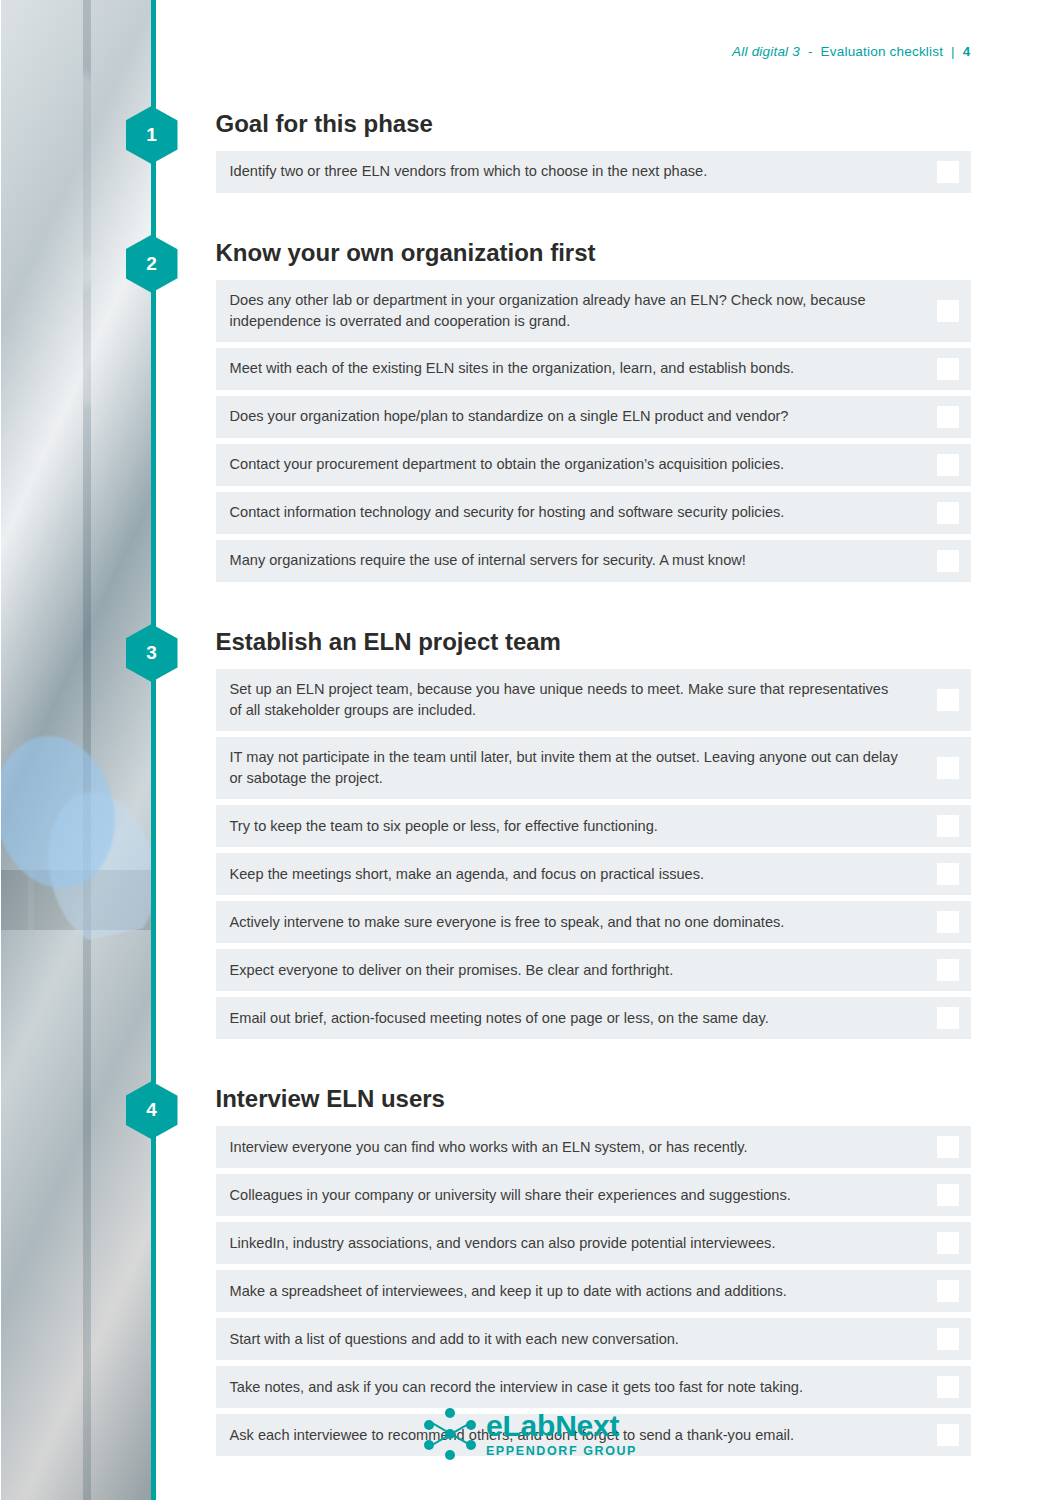All digital 3 - Evaluation checklist | 4
1
Goal for this phase
Identify two or three ELN vendors from which to choose in the next phase.
2
Know your own organization first
Does any other lab or department in your organization already have an ELN? Check now, because independence is overrated and cooperation is grand.
Meet with each of the existing ELN sites in the organization, learn, and establish bonds.
Does your organization hope/plan to standardize on a single ELN product and vendor?
Contact your procurement department to obtain the organization’s acquisition policies.
Contact information technology and security for hosting and software security policies.
Many organizations require the use of internal servers for security. A must know!
3
Establish an ELN project team
Set up an ELN project team, because you have unique needs to meet. Make sure that representatives of all stakeholder groups are included.
IT may not participate in the team until later, but invite them at the outset. Leaving anyone out can delay or sabotage the project.
Try to keep the team to six people or less, for effective functioning.
Keep the meetings short, make an agenda, and focus on practical issues.
Actively intervene to make sure everyone is free to speak, and that no one dominates.
Expect everyone to deliver on their promises. Be clear and forthright.
Email out brief, action-focused meeting notes of one page or less, on the same day.
4
Interview ELN users
Interview everyone you can find who works with an ELN system, or has recently.
Colleagues in your company or university will share their experiences and suggestions.
LinkedIn, industry associations, and vendors can also provide potential interviewees.
Make a spreadsheet of interviewees, and keep it up to date with actions and additions.
Start with a list of questions and add to it with each new conversation.
Take notes, and ask if you can record the interview in case it gets too fast for note taking.
Ask each interviewee to recommend others, and don’t forget to send a thank-you email.
eLabNext
EPPENDORF GROUP